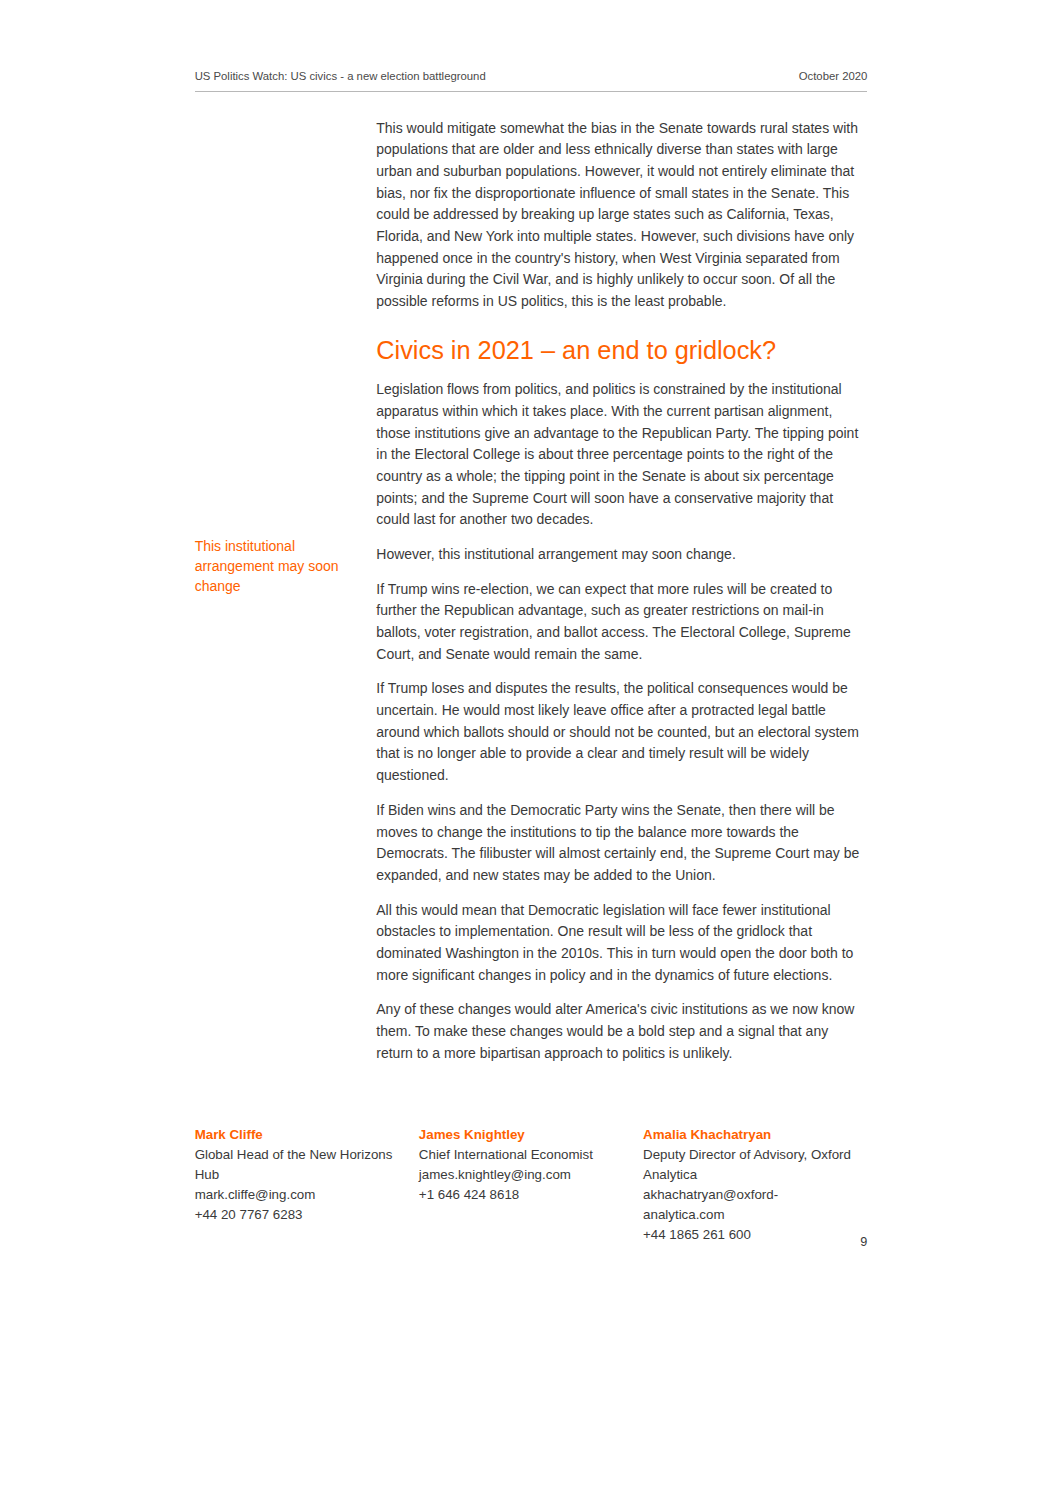US Politics Watch: US civics - a new election battleground October 2020
This institutional arrangement may soon change
This would mitigate somewhat the bias in the Senate towards rural states with populations that are older and less ethnically diverse than states with large urban and suburban populations. However, it would not entirely eliminate that bias, nor fix the disproportionate influence of small states in the Senate. This could be addressed by breaking up large states such as California, Texas, Florida, and New York into multiple states. However, such divisions have only happened once in the country's history, when West Virginia separated from Virginia during the Civil War, and is highly unlikely to occur soon. Of all the possible reforms in US politics, this is the least probable.
Civics in 2021 – an end to gridlock?
Legislation flows from politics, and politics is constrained by the institutional apparatus within which it takes place. With the current partisan alignment, those institutions give an advantage to the Republican Party. The tipping point in the Electoral College is about three percentage points to the right of the country as a whole; the tipping point in the Senate is about six percentage points; and the Supreme Court will soon have a conservative majority that could last for another two decades.
However, this institutional arrangement may soon change.
If Trump wins re-election, we can expect that more rules will be created to further the Republican advantage, such as greater restrictions on mail-in ballots, voter registration, and ballot access. The Electoral College, Supreme Court, and Senate would remain the same.
If Trump loses and disputes the results, the political consequences would be uncertain. He would most likely leave office after a protracted legal battle around which ballots should or should not be counted, but an electoral system that is no longer able to provide a clear and timely result will be widely questioned.
If Biden wins and the Democratic Party wins the Senate, then there will be moves to change the institutions to tip the balance more towards the Democrats. The filibuster will almost certainly end, the Supreme Court may be expanded, and new states may be added to the Union.
All this would mean that Democratic legislation will face fewer institutional obstacles to implementation. One result will be less of the gridlock that dominated Washington in the 2010s. This in turn would open the door both to more significant changes in policy and in the dynamics of future elections.
Any of these changes would alter America's civic institutions as we now know them. To make these changes would be a bold step and a signal that any return to a more bipartisan approach to politics is unlikely.
Mark Cliffe
Global Head of the New Horizons Hub
mark.cliffe@ing.com
+44 20 7767 6283
James Knightley
Chief International Economist
james.knightley@ing.com
+1 646 424 8618
Amalia Khachatryan
Deputy Director of Advisory, Oxford Analytica
akhachatryan@oxford-analytica.com
+44 1865 261 600
9